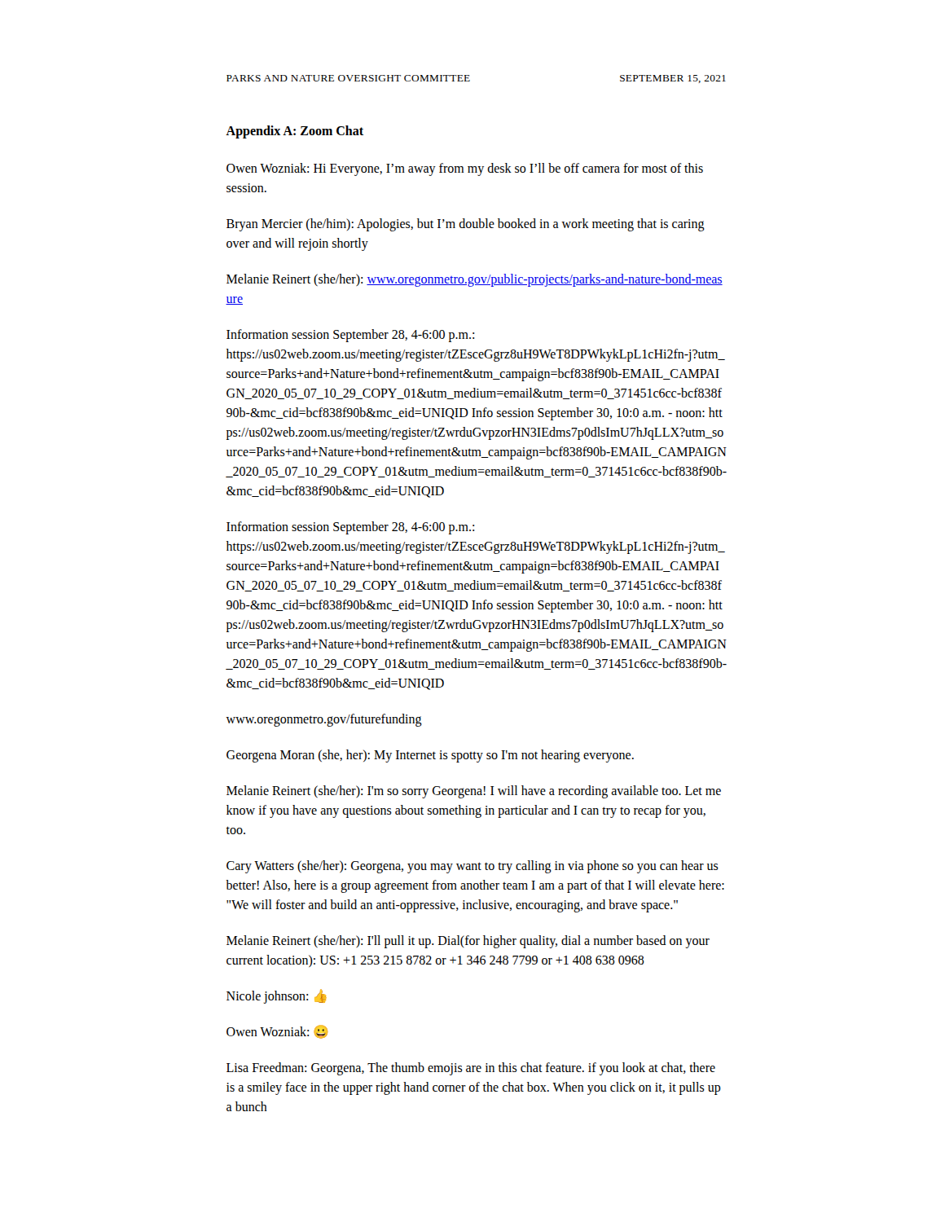PARKS AND NATURE OVERSIGHT COMMITTEE SEPTEMBER 15, 2021
Appendix A: Zoom Chat
Owen Wozniak: Hi Everyone, I’m away from my desk so I’ll be off camera for most of this session.
Bryan Mercier (he/him): Apologies, but I’m double booked in a work meeting that is caring over and will rejoin shortly
Melanie Reinert (she/her): www.oregonmetro.gov/public-projects/parks-and-nature-bond-measure
Information session September 28, 4-6:00 p.m.:
https://us02web.zoom.us/meeting/register/tZEsceGgrz8uH9WeT8DPWkykLpL1cHi2fn-j?utm_source=Parks+and+Nature+bond+refinement&utm_campaign=bcf838f90b-EMAIL_CAMPAIGN_2020_05_07_10_29_COPY_01&utm_medium=email&utm_term=0_371451c6cc-bcf838f90b-&mc_cid=bcf838f90b&mc_eid=UNIQID Info session September 30, 10:0 a.m. - noon: https://us02web.zoom.us/meeting/register/tZwrduGvpzorHN3IEdms7p0dlsImU7hJqLLX?utm_source=Parks+and+Nature+bond+refinement&utm_campaign=bcf838f90b-EMAIL_CAMPAIGN_2020_05_07_10_29_COPY_01&utm_medium=email&utm_term=0_371451c6cc-bcf838f90b-&mc_cid=bcf838f90b&mc_eid=UNIQID
Information session September 28, 4-6:00 p.m.:
https://us02web.zoom.us/meeting/register/tZEsceGgrz8uH9WeT8DPWkykLpL1cHi2fn-j?utm_source=Parks+and+Nature+bond+refinement&utm_campaign=bcf838f90b-EMAIL_CAMPAIGN_2020_05_07_10_29_COPY_01&utm_medium=email&utm_term=0_371451c6cc-bcf838f90b-&mc_cid=bcf838f90b&mc_eid=UNIQID Info session September 30, 10:0 a.m. - noon: https://us02web.zoom.us/meeting/register/tZwrduGvpzorHN3IEdms7p0dlsImU7hJqLLX?utm_source=Parks+and+Nature+bond+refinement&utm_campaign=bcf838f90b-EMAIL_CAMPAIGN_2020_05_07_10_29_COPY_01&utm_medium=email&utm_term=0_371451c6cc-bcf838f90b-&mc_cid=bcf838f90b&mc_eid=UNIQID
www.oregonmetro.gov/futurefunding
Georgena Moran (she, her): My Internet is spotty so I'm not hearing everyone.
Melanie Reinert (she/her): I'm so sorry Georgena! I will have a recording available too. Let me know if you have any questions about something in particular and I can try to recap for you, too.
Cary Watters (she/her): Georgena, you may want to try calling in via phone so you can hear us better! Also, here is a group agreement from another team I am a part of that I will elevate here: "We will foster and build an anti-oppressive, inclusive, encouraging, and brave space."
Melanie Reinert (she/her): I'll pull it up. Dial(for higher quality, dial a number based on your current location): US: +1 253 215 8782 or +1 346 248 7799 or +1 408 638 0968
Nicole johnson: 👍
Owen Wozniak: 😀
Lisa Freedman: Georgena, The thumb emojis are in this chat feature. if you look at chat, there is a smiley face in the upper right hand corner of the chat box. When you click on it, it pulls up a bunch